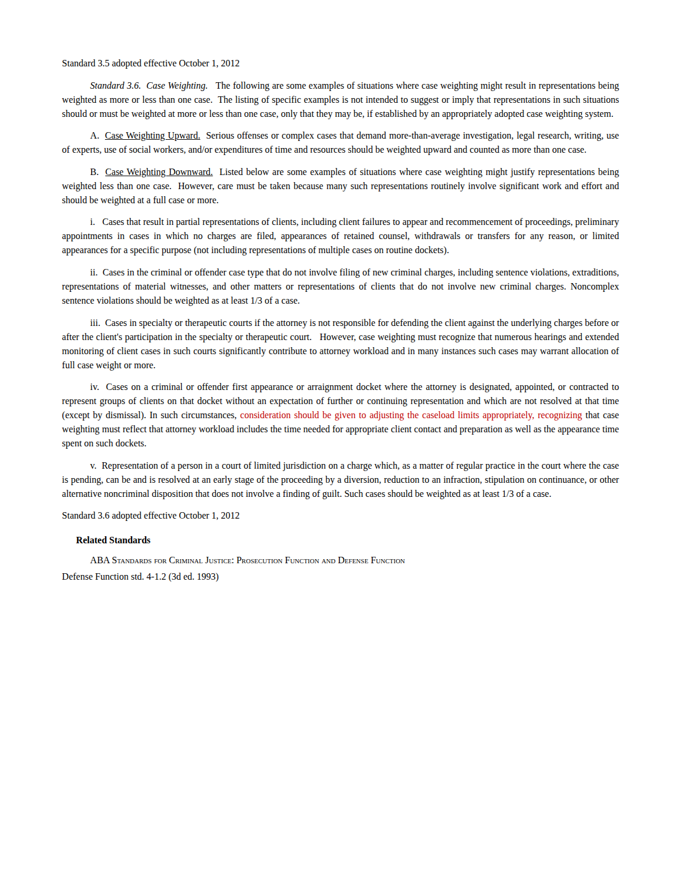Standard 3.5 adopted effective October 1, 2012
Standard 3.6. Case Weighting. The following are some examples of situations where case weighting might result in representations being weighted as more or less than one case. The listing of specific examples is not intended to suggest or imply that representations in such situations should or must be weighted at more or less than one case, only that they may be, if established by an appropriately adopted case weighting system.
A. Case Weighting Upward. Serious offenses or complex cases that demand more-than-average investigation, legal research, writing, use of experts, use of social workers, and/or expenditures of time and resources should be weighted upward and counted as more than one case.
B. Case Weighting Downward. Listed below are some examples of situations where case weighting might justify representations being weighted less than one case. However, care must be taken because many such representations routinely involve significant work and effort and should be weighted at a full case or more.
i. Cases that result in partial representations of clients, including client failures to appear and recommencement of proceedings, preliminary appointments in cases in which no charges are filed, appearances of retained counsel, withdrawals or transfers for any reason, or limited appearances for a specific purpose (not including representations of multiple cases on routine dockets).
ii. Cases in the criminal or offender case type that do not involve filing of new criminal charges, including sentence violations, extraditions, representations of material witnesses, and other matters or representations of clients that do not involve new criminal charges. Noncomplex sentence violations should be weighted as at least 1/3 of a case.
iii. Cases in specialty or therapeutic courts if the attorney is not responsible for defending the client against the underlying charges before or after the client's participation in the specialty or therapeutic court. However, case weighting must recognize that numerous hearings and extended monitoring of client cases in such courts significantly contribute to attorney workload and in many instances such cases may warrant allocation of full case weight or more.
iv. Cases on a criminal or offender first appearance or arraignment docket where the attorney is designated, appointed, or contracted to represent groups of clients on that docket without an expectation of further or continuing representation and which are not resolved at that time (except by dismissal). In such circumstances, consideration should be given to adjusting the caseload limits appropriately, recognizing that case weighting must reflect that attorney workload includes the time needed for appropriate client contact and preparation as well as the appearance time spent on such dockets.
v. Representation of a person in a court of limited jurisdiction on a charge which, as a matter of regular practice in the court where the case is pending, can be and is resolved at an early stage of the proceeding by a diversion, reduction to an infraction, stipulation on continuance, or other alternative noncriminal disposition that does not involve a finding of guilt. Such cases should be weighted as at least 1/3 of a case.
Standard 3.6 adopted effective October 1, 2012
Related Standards
ABA Standards for Criminal Justice: Prosecution Function and Defense Function
Defense Function std. 4-1.2 (3d ed. 1993)